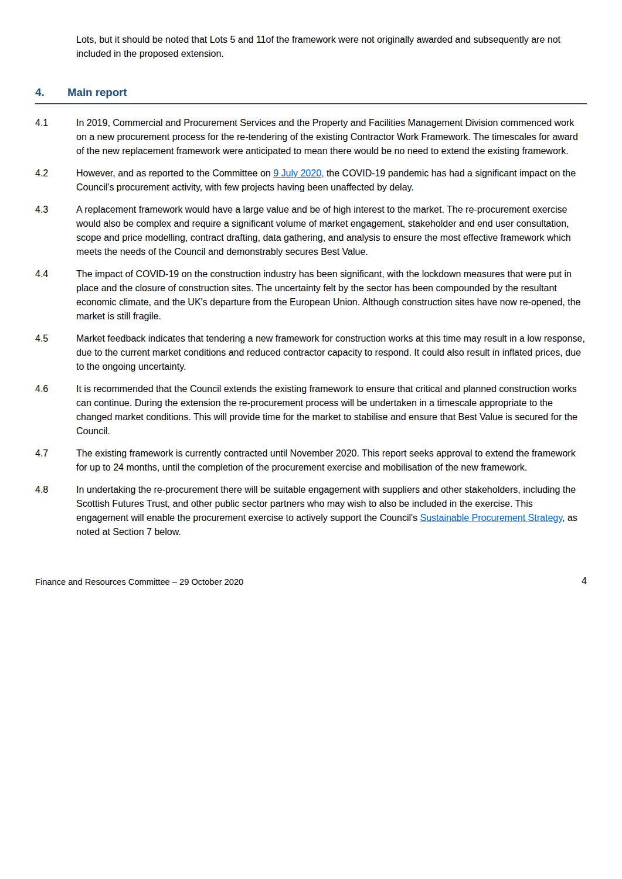Lots, but it should be noted that Lots 5 and 11of the framework were not originally awarded and subsequently are not included in the proposed extension.
4. Main report
4.1
In 2019, Commercial and Procurement Services and the Property and Facilities Management Division commenced work on a new procurement process for the re-tendering of the existing Contractor Work Framework. The timescales for award of the new replacement framework were anticipated to mean there would be no need to extend the existing framework.
4.2
However, and as reported to the Committee on 9 July 2020, the COVID-19 pandemic has had a significant impact on the Council's procurement activity, with few projects having been unaffected by delay.
4.3
A replacement framework would have a large value and be of high interest to the market. The re-procurement exercise would also be complex and require a significant volume of market engagement, stakeholder and end user consultation, scope and price modelling, contract drafting, data gathering, and analysis to ensure the most effective framework which meets the needs of the Council and demonstrably secures Best Value.
4.4
The impact of COVID-19 on the construction industry has been significant, with the lockdown measures that were put in place and the closure of construction sites. The uncertainty felt by the sector has been compounded by the resultant economic climate, and the UK's departure from the European Union. Although construction sites have now re-opened, the market is still fragile.
4.5
Market feedback indicates that tendering a new framework for construction works at this time may result in a low response, due to the current market conditions and reduced contractor capacity to respond. It could also result in inflated prices, due to the ongoing uncertainty.
4.6
It is recommended that the Council extends the existing framework to ensure that critical and planned construction works can continue. During the extension the re-procurement process will be undertaken in a timescale appropriate to the changed market conditions. This will provide time for the market to stabilise and ensure that Best Value is secured for the Council.
4.7
The existing framework is currently contracted until November 2020. This report seeks approval to extend the framework for up to 24 months, until the completion of the procurement exercise and mobilisation of the new framework.
4.8
In undertaking the re-procurement there will be suitable engagement with suppliers and other stakeholders, including the Scottish Futures Trust, and other public sector partners who may wish to also be included in the exercise. This engagement will enable the procurement exercise to actively support the Council's Sustainable Procurement Strategy, as noted at Section 7 below.
Finance and Resources Committee – 29 October 2020
4